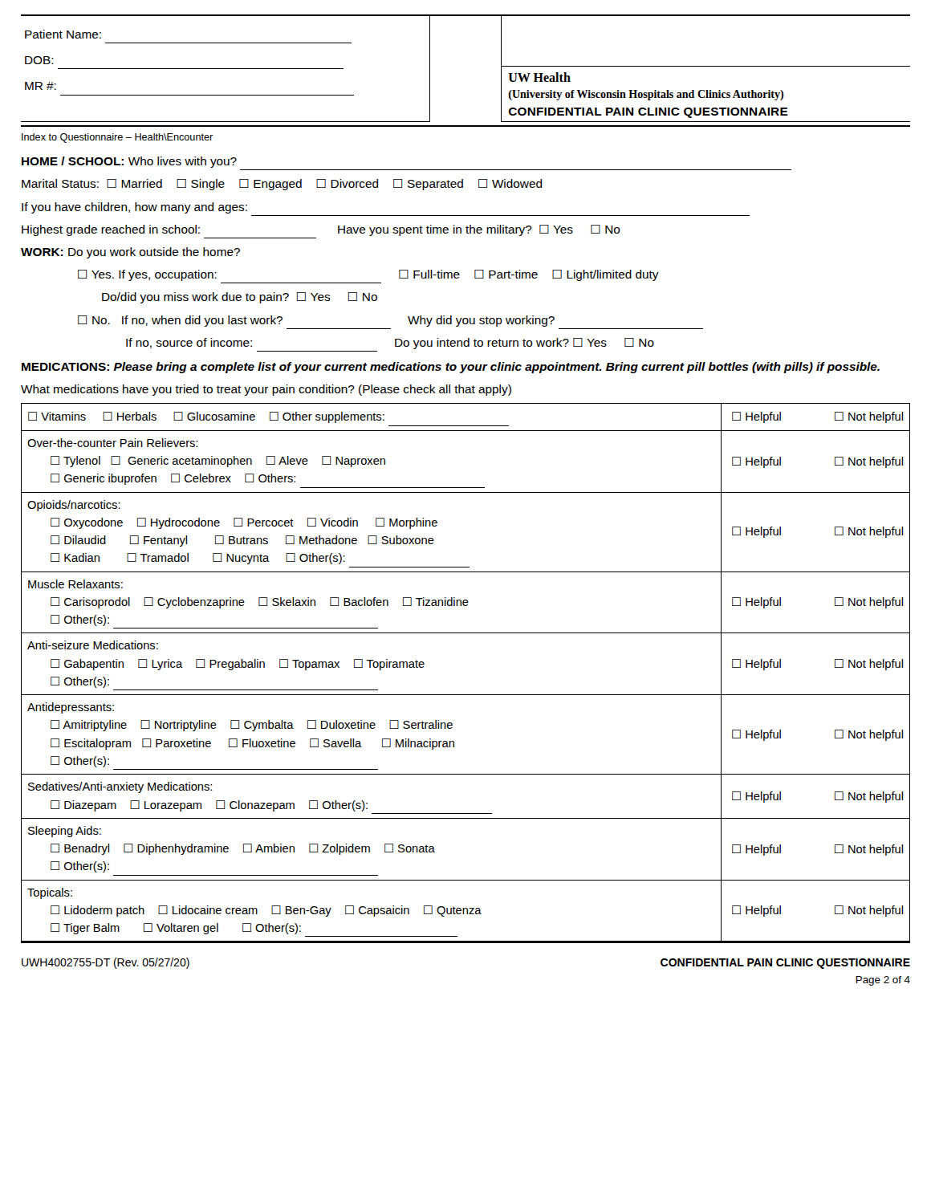Patient Name:
DOB:
MR #:
UW Health
(University of Wisconsin Hospitals and Clinics Authority)
CONFIDENTIAL PAIN CLINIC QUESTIONNAIRE
Index to Questionnaire – Health\Encounter
HOME / SCHOOL: Who lives with you?
Marital Status: ☐ Married ☐ Single ☐ Engaged ☐ Divorced ☐ Separated ☐ Widowed
If you have children, how many and ages:
Highest grade reached in school: Have you spent time in the military? ☐ Yes ☐ No
WORK: Do you work outside the home?
☐ Yes. If yes, occupation: ☐ Full-time ☐ Part-time ☐ Light/limited duty
Do/did you miss work due to pain? ☐ Yes ☐ No
☐ No. If no, when did you last work? Why did you stop working?
If no, source of income: Do you intend to return to work? ☐ Yes ☐ No
MEDICATIONS: Please bring a complete list of your current medications to your clinic appointment. Bring current pill bottles (with pills) if possible.
What medications have you tried to treat your pain condition? (Please check all that apply)
| ☐ Vitamins ☐ Herbals ☐ Glucosamine ☐ Other supplements: | ☐ Helpful ☐ Not helpful |
| Over-the-counter Pain Relievers: ☐ Tylenol ☐ Generic acetaminophen ☐ Aleve ☐ Naproxen ☐ Generic ibuprofen ☐ Celebrex ☐ Others: | ☐ Helpful ☐ Not helpful |
| Opioids/narcotics: ☐ Oxycodone ☐ Hydrocodone ☐ Percocet ☐ Vicodin ☐ Morphine ☐ Dilaudid ☐ Fentanyl ☐ Butrans ☐ Methadone ☐ Suboxone ☐ Kadian ☐ Tramadol ☐ Nucynta ☐ Other(s): | ☐ Helpful ☐ Not helpful |
| Muscle Relaxants: ☐ Carisoprodol ☐ Cyclobenzaprine ☐ Skelaxin ☐ Baclofen ☐ Tizanidine ☐ Other(s): | ☐ Helpful ☐ Not helpful |
| Anti-seizure Medications: ☐ Gabapentin ☐ Lyrica ☐ Pregabalin ☐ Topamax ☐ Topiramate ☐ Other(s): | ☐ Helpful ☐ Not helpful |
| Antidepressants: ☐ Amitriptyline ☐ Nortriptyline ☐ Cymbalta ☐ Duloxetine ☐ Sertraline ☐ Escitalopram ☐ Paroxetine ☐ Fluoxetine ☐ Savella ☐ Milnacipran ☐ Other(s): | ☐ Helpful ☐ Not helpful |
| Sedatives/Anti-anxiety Medications: ☐ Diazepam ☐ Lorazepam ☐ Clonazepam ☐ Other(s): | ☐ Helpful ☐ Not helpful |
| Sleeping Aids: ☐ Benadryl ☐ Diphenhydramine ☐ Ambien ☐ Zolpidem ☐ Sonata ☐ Other(s): | ☐ Helpful ☐ Not helpful |
| Topicals: ☐ Lidoderm patch ☐ Lidocaine cream ☐ Ben-Gay ☐ Capsaicin ☐ Qutenza ☐ Tiger Balm ☐ Voltaren gel ☐ Other(s): | ☐ Helpful ☐ Not helpful |
UWH4002755-DT (Rev. 05/27/20)
CONFIDENTIAL PAIN CLINIC QUESTIONNAIRE
Page 2 of 4